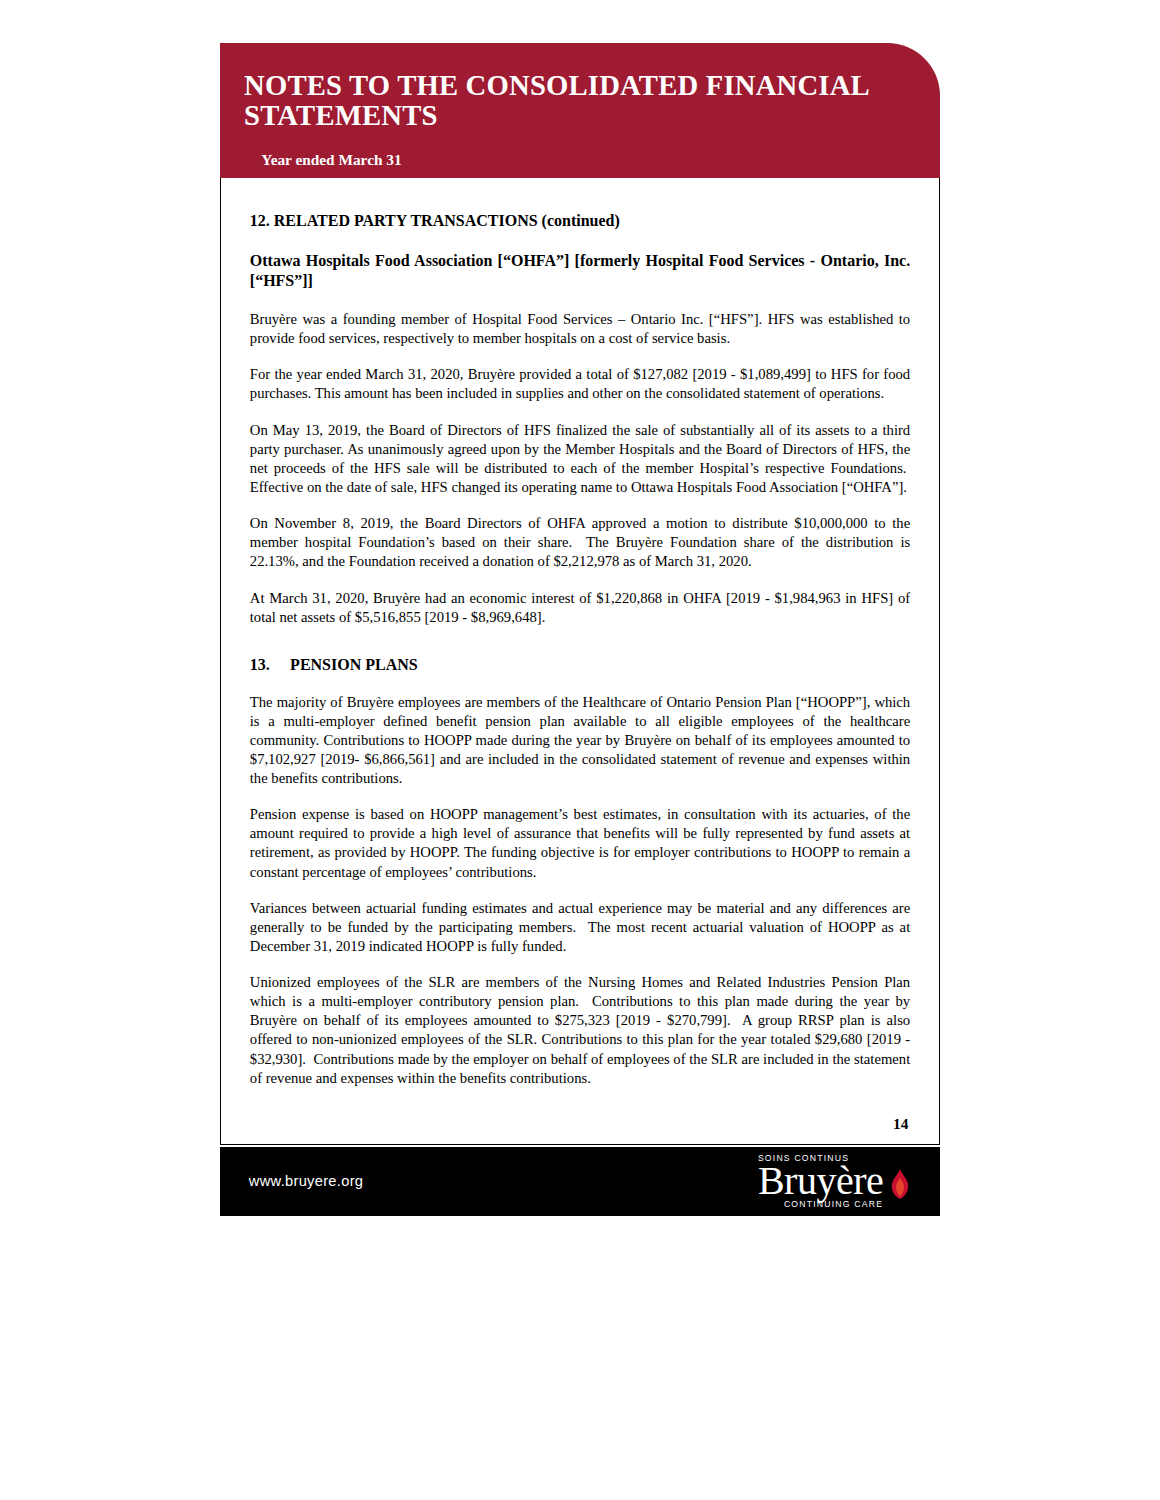NOTES TO THE CONSOLIDATED FINANCIAL STATEMENTS
Year ended March 31
12. RELATED PARTY TRANSACTIONS (continued)
Ottawa Hospitals Food Association [“OHFA”] [formerly Hospital Food Services - Ontario, Inc. [“HFS”]]
Bruyère was a founding member of Hospital Food Services – Ontario Inc. [“HFS”]. HFS was established to provide food services, respectively to member hospitals on a cost of service basis.
For the year ended March 31, 2020, Bruyère provided a total of $127,082 [2019 - $1,089,499] to HFS for food purchases. This amount has been included in supplies and other on the consolidated statement of operations.
On May 13, 2019, the Board of Directors of HFS finalized the sale of substantially all of its assets to a third party purchaser. As unanimously agreed upon by the Member Hospitals and the Board of Directors of HFS, the net proceeds of the HFS sale will be distributed to each of the member Hospital’s respective Foundations. Effective on the date of sale, HFS changed its operating name to Ottawa Hospitals Food Association [“OHFA”].
On November 8, 2019, the Board Directors of OHFA approved a motion to distribute $10,000,000 to the member hospital Foundation’s based on their share. The Bruyère Foundation share of the distribution is 22.13%, and the Foundation received a donation of $2,212,978 as of March 31, 2020.
At March 31, 2020, Bruyère had an economic interest of $1,220,868 in OHFA [2019 - $1,984,963 in HFS] of total net assets of $5,516,855 [2019 - $8,969,648].
13. PENSION PLANS
The majority of Bruyère employees are members of the Healthcare of Ontario Pension Plan [“HOOPP”], which is a multi-employer defined benefit pension plan available to all eligible employees of the healthcare community. Contributions to HOOPP made during the year by Bruyère on behalf of its employees amounted to $7,102,927 [2019- $6,866,561] and are included in the consolidated statement of revenue and expenses within the benefits contributions.
Pension expense is based on HOOPP management’s best estimates, in consultation with its actuaries, of the amount required to provide a high level of assurance that benefits will be fully represented by fund assets at retirement, as provided by HOOPP. The funding objective is for employer contributions to HOOPP to remain a constant percentage of employees’ contributions.
Variances between actuarial funding estimates and actual experience may be material and any differences are generally to be funded by the participating members. The most recent actuarial valuation of HOOPP as at December 31, 2019 indicated HOOPP is fully funded.
Unionized employees of the SLR are members of the Nursing Homes and Related Industries Pension Plan which is a multi-employer contributory pension plan. Contributions to this plan made during the year by Bruyère on behalf of its employees amounted to $275,323 [2019 - $270,799]. A group RRSP plan is also offered to non-unionized employees of the SLR. Contributions to this plan for the year totaled $29,680 [2019 - $32,930]. Contributions made by the employer on behalf of employees of the SLR are included in the statement of revenue and expenses within the benefits contributions.
14
www.bruyere.org
SOINS CONTINUS
Bruyère
CONTINUING CARE